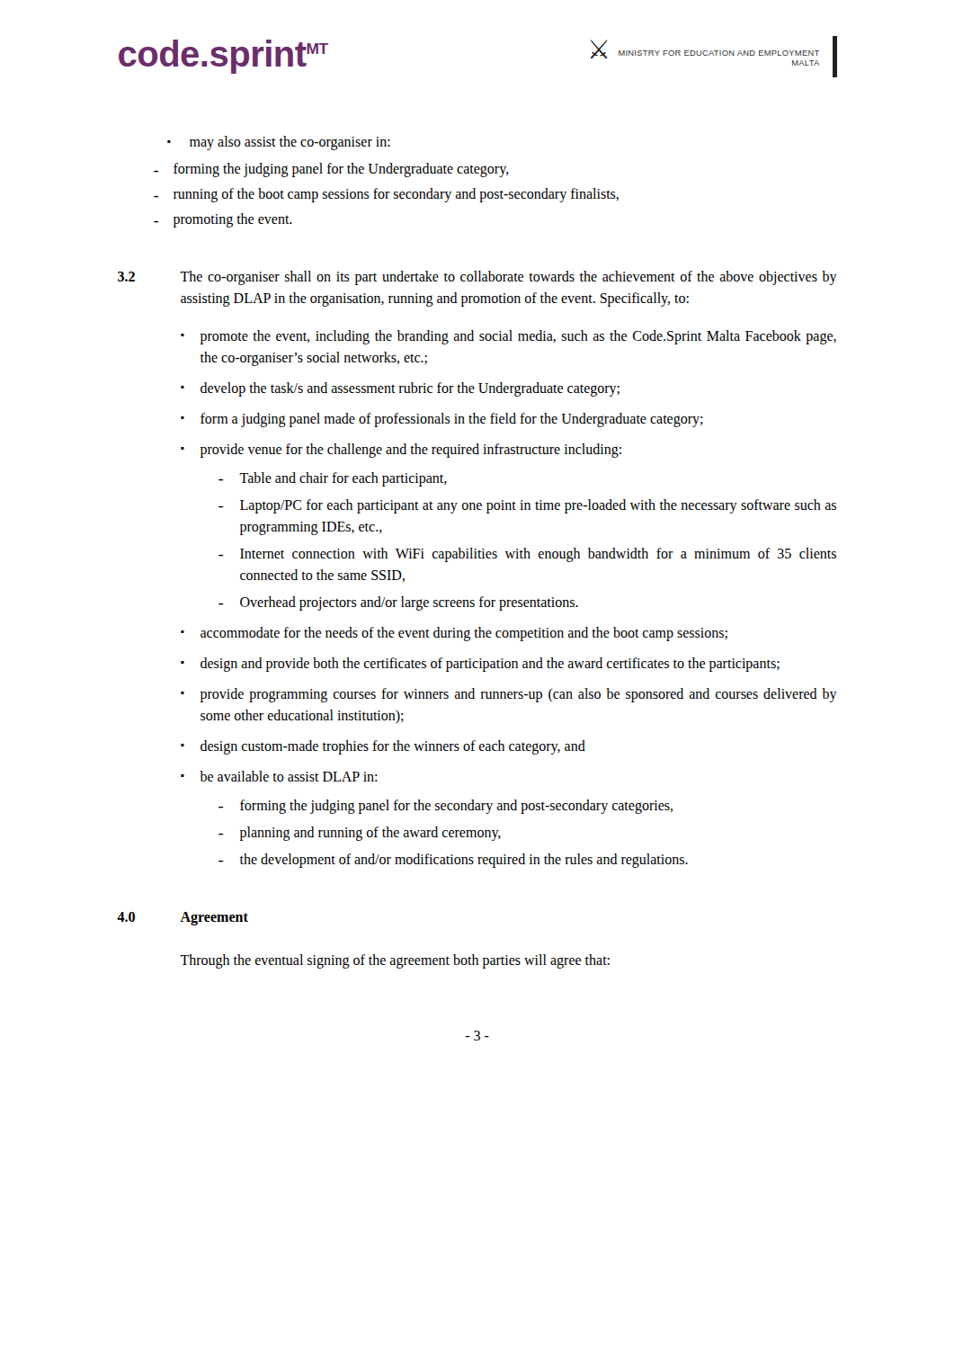code.sprintMT
⚔ MINISTRY FOR EDUCATION AND EMPLOYMENT MALTA
may also assist the co-organiser in:
forming the judging panel for the Undergraduate category,
running of the boot camp sessions for secondary and post-secondary finalists,
promoting the event.
3.2
The co-organiser shall on its part undertake to collaborate towards the achievement of the above objectives by assisting DLAP in the organisation, running and promotion of the event. Specifically, to:
promote the event, including the branding and social media, such as the Code.Sprint Malta Facebook page, the co-organiser’s social networks, etc.;
develop the task/s and assessment rubric for the Undergraduate category;
form a judging panel made of professionals in the field for the Undergraduate category;
provide venue for the challenge and the required infrastructure including:
Table and chair for each participant,
Laptop/PC for each participant at any one point in time pre-loaded with the necessary software such as programming IDEs, etc.,
Internet connection with WiFi capabilities with enough bandwidth for a minimum of 35 clients connected to the same SSID,
Overhead projectors and/or large screens for presentations.
accommodate for the needs of the event during the competition and the boot camp sessions;
design and provide both the certificates of participation and the award certificates to the participants;
provide programming courses for winners and runners-up (can also be sponsored and courses delivered by some other educational institution);
design custom-made trophies for the winners of each category, and
be available to assist DLAP in:
forming the judging panel for the secondary and post-secondary categories,
planning and running of the award ceremony,
the development of and/or modifications required in the rules and regulations.
4.0
Agreement
Through the eventual signing of the agreement both parties will agree that:
- 3 -